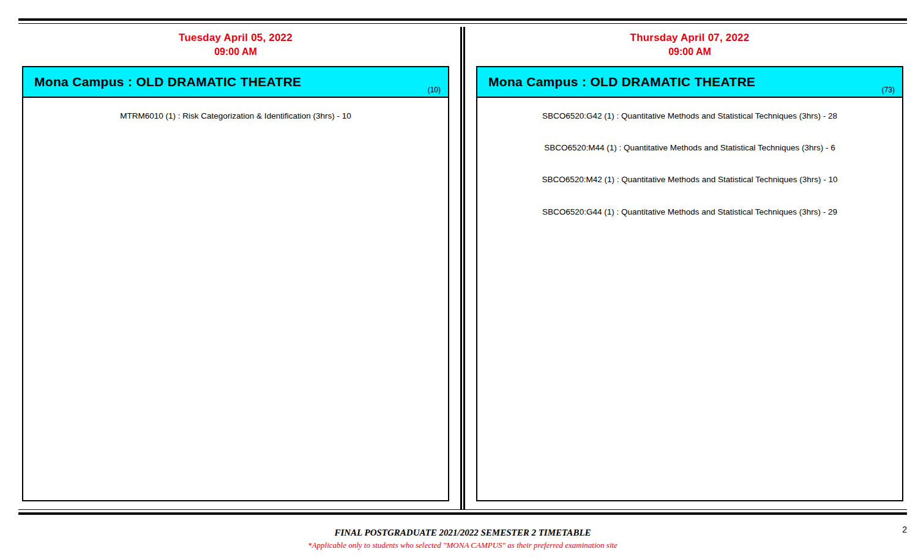Tuesday April 05, 2022
09:00 AM
Mona Campus : OLD DRAMATIC THEATRE (10)
MTRM6010 (1) : Risk Categorization & Identification (3hrs) - 10
Thursday April 07, 2022
09:00 AM
Mona Campus : OLD DRAMATIC THEATRE (73)
SBCO6520:G42 (1) : Quantitative Methods and Statistical Techniques (3hrs) - 28
SBCO6520:M44 (1) : Quantitative Methods and Statistical Techniques (3hrs) - 6
SBCO6520:M42 (1) : Quantitative Methods and Statistical Techniques (3hrs) - 10
SBCO6520:G44 (1) : Quantitative Methods and Statistical Techniques (3hrs) - 29
2
FINAL POSTGRADUATE 2021/2022 SEMESTER 2 TIMETABLE
*Applicable only to students who selected "MONA CAMPUS" as their preferred examination site